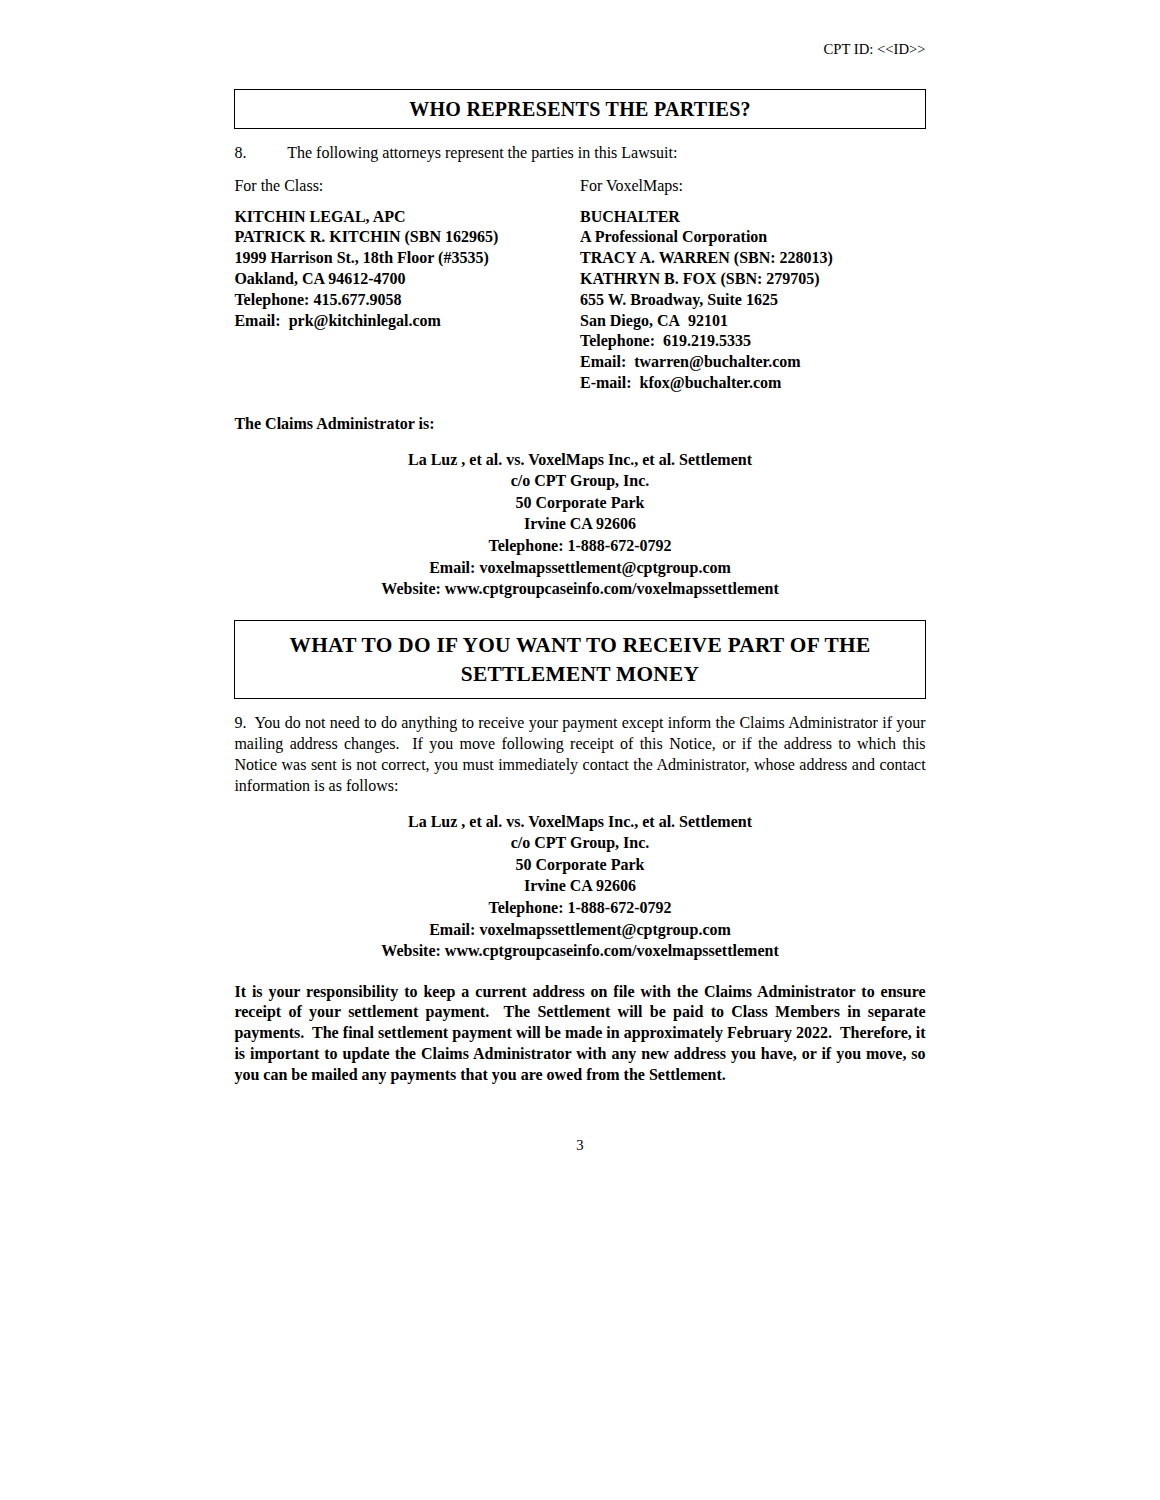CPT ID: <<ID>>
WHO REPRESENTS THE PARTIES?
8. The following attorneys represent the parties in this Lawsuit:
| For the Class: | For VoxelMaps: |
| KITCHIN LEGAL, APC PATRICK R. KITCHIN (SBN 162965) 1999 Harrison St., 18th Floor (#3535) Oakland, CA 94612-4700 Telephone: 415.677.9058 Email: prk@kitchinlegal.com | BUCHALTER A Professional Corporation TRACY A. WARREN (SBN: 228013) KATHRYN B. FOX (SBN: 279705) 655 W. Broadway, Suite 1625 San Diego, CA 92101 Telephone: 619.219.5335 Email: twarren@buchalter.com E-mail: kfox@buchalter.com |
The Claims Administrator is:
La Luz , et al. vs. VoxelMaps Inc., et al. Settlement
c/o CPT Group, Inc.
50 Corporate Park
Irvine CA 92606
Telephone: 1-888-672-0792
Email: voxelmapssettlement@cptgroup.com
Website: www.cptgroupcaseinfo.com/voxelmapssettlement
WHAT TO DO IF YOU WANT TO RECEIVE PART OF THE SETTLEMENT MONEY
9. You do not need to do anything to receive your payment except inform the Claims Administrator if your mailing address changes. If you move following receipt of this Notice, or if the address to which this Notice was sent is not correct, you must immediately contact the Administrator, whose address and contact information is as follows:
La Luz , et al. vs. VoxelMaps Inc., et al. Settlement
c/o CPT Group, Inc.
50 Corporate Park
Irvine CA 92606
Telephone: 1-888-672-0792
Email: voxelmapssettlement@cptgroup.com
Website: www.cptgroupcaseinfo.com/voxelmapssettlement
It is your responsibility to keep a current address on file with the Claims Administrator to ensure receipt of your settlement payment. The Settlement will be paid to Class Members in separate payments. The final settlement payment will be made in approximately February 2022. Therefore, it is important to update the Claims Administrator with any new address you have, or if you move, so you can be mailed any payments that you are owed from the Settlement.
3